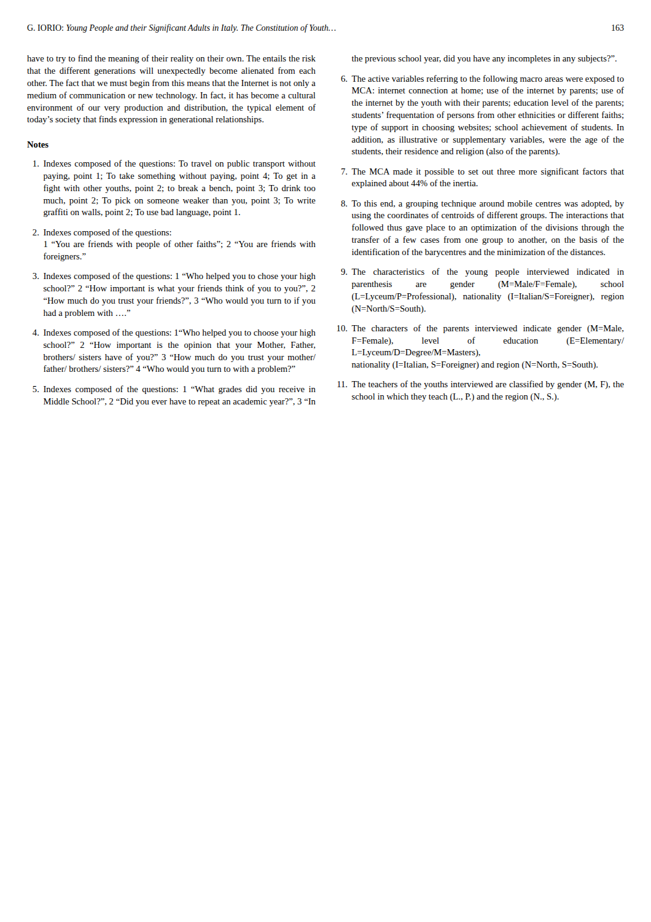163 G. IORIO: Young People and their Significant Adults in Italy. The Constitution of Youth…
have to try to find the meaning of their reality on their own. The entails the risk that the different generations will unexpectedly become alienated from each other. The fact that we must begin from this means that the Internet is not only a medium of communication or new technology. In fact, it has become a cultural environment of our very production and distribution, the typical element of today’s society that finds expression in generational relationships.
Notes
Indexes composed of the questions: To travel on public transport without paying, point 1; To take something without paying, point 4; To get in a fight with other youths, point 2; to break a bench, point 3; To drink too much, point 2; To pick on someone weaker than you, point 3; To write graffiti on walls, point 2; To use bad language, point 1.
Indexes composed of the questions: 1 “You are friends with people of other faiths”; 2 “You are friends with foreigners.”
Indexes composed of the questions: 1 “Who helped you to chose your high school?” 2 “How important is what your friends think of you to you?”, 2 “How much do you trust your friends?”, 3 “Who would you turn to if you had a problem with ….”
Indexes composed of the questions: 1“Who helped you to choose your high school?” 2 “How important is the opinion that your Mother, Father, brothers/ sisters have of you?” 3 “How much do you trust your mother/ father/ brothers/ sisters?” 4 “Who would you turn to with a problem?”
Indexes composed of the questions: 1 “What grades did you receive in Middle School?”, 2 “Did you ever have to repeat an academic year?”, 3 “In the previous school year, did you have any incompletes in any subjects?”.
The active variables referring to the following macro areas were exposed to MCA: internet connection at home; use of the internet by parents; use of the internet by the youth with their parents; education level of the parents; students’ frequentation of persons from other ethnicities or different faiths; type of support in choosing websites; school achievement of students. In addition, as illustrative or supplementary variables, were the age of the students, their residence and religion (also of the parents).
The MCA made it possible to set out three more significant factors that explained about 44% of the inertia.
To this end, a grouping technique around mobile centres was adopted, by using the coordinates of centroids of different groups. The interactions that followed thus gave place to an optimization of the divisions through the transfer of a few cases from one group to another, on the basis of the identification of the barycentres and the minimization of the distances.
The characteristics of the young people interviewed indicated in parenthesis are gender (M=Male/F=Female), school (L=Lyceum/P=Professional), nationality (I=Italian/S=Foreigner), region (N=North/S=South).
The characters of the parents interviewed indicate gender (M=Male, F=Female), level of education (E=Elementary/ L=Lyceum/D=Degree/M=Masters), nationality (I=Italian, S=Foreigner) and region (N=North, S=South).
The teachers of the youths interviewed are classified by gender (M, F), the school in which they teach (L., P.) and the region (N., S.).